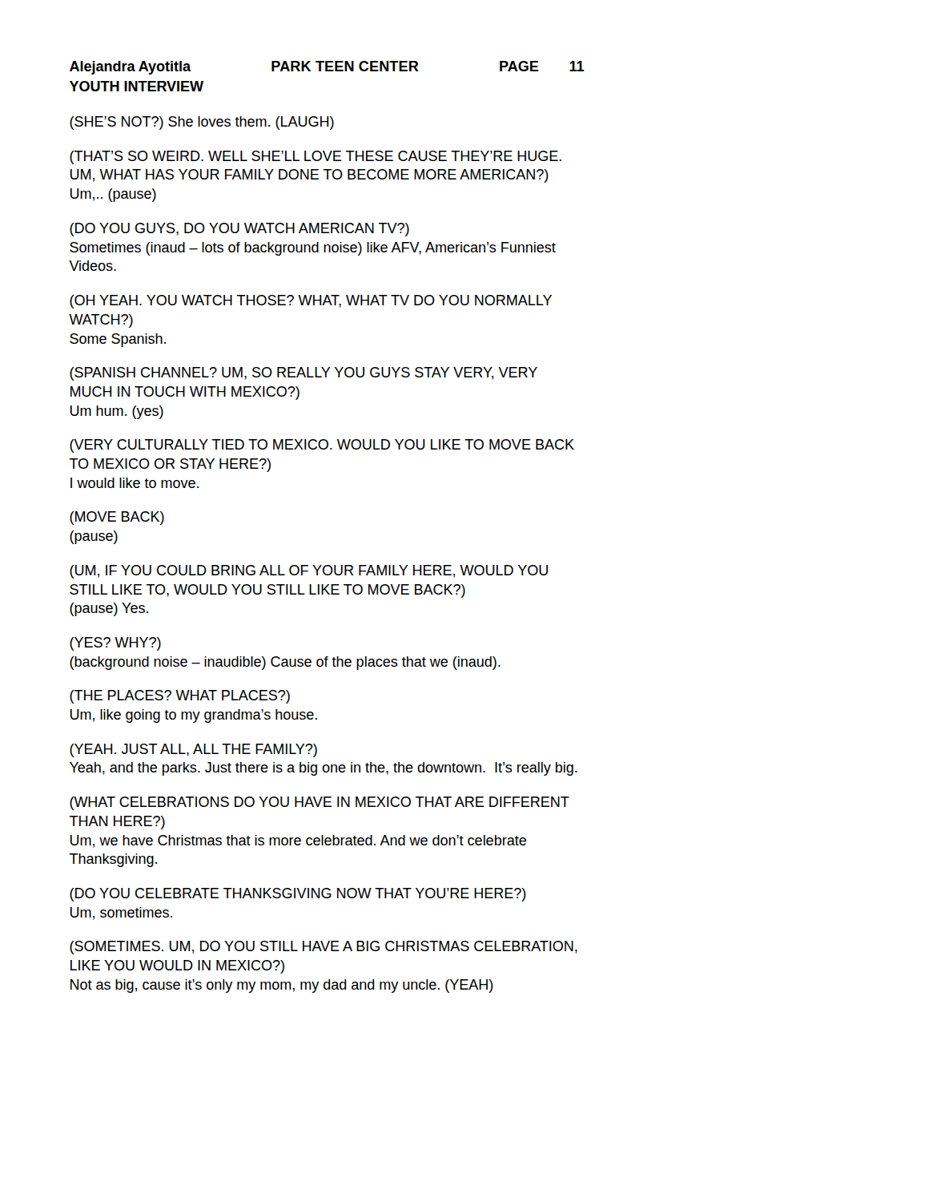Alejandra Ayotitla PARK TEEN CENTER PAGE 11
YOUTH INTERVIEW
(SHE’S NOT?) She loves them. (LAUGH)
(THAT’S SO WEIRD. WELL SHE’LL LOVE THESE CAUSE THEY’RE HUGE. UM, WHAT HAS YOUR FAMILY DONE TO BECOME MORE AMERICAN?)
Um,.. (pause)
(DO YOU GUYS, DO YOU WATCH AMERICAN TV?)
Sometimes (inaud – lots of background noise) like AFV, American’s Funniest Videos.
(OH YEAH. YOU WATCH THOSE? WHAT, WHAT TV DO YOU NORMALLY WATCH?)
Some Spanish.
(SPANISH CHANNEL? UM, SO REALLY YOU GUYS STAY VERY, VERY MUCH IN TOUCH WITH MEXICO?)
Um hum. (yes)
(VERY CULTURALLY TIED TO MEXICO. WOULD YOU LIKE TO MOVE BACK TO MEXICO OR STAY HERE?)
I would like to move.
(MOVE BACK)
(pause)
(UM, IF YOU COULD BRING ALL OF YOUR FAMILY HERE, WOULD YOU STILL LIKE TO, WOULD YOU STILL LIKE TO MOVE BACK?)
(pause) Yes.
(YES? WHY?)
(background noise – inaudible) Cause of the places that we (inaud).
(THE PLACES? WHAT PLACES?)
Um, like going to my grandma’s house.
(YEAH. JUST ALL, ALL THE FAMILY?)
Yeah, and the parks. Just there is a big one in the, the downtown. It’s really big.
(WHAT CELEBRATIONS DO YOU HAVE IN MEXICO THAT ARE DIFFERENT THAN HERE?)
Um, we have Christmas that is more celebrated. And we don’t celebrate Thanksgiving.
(DO YOU CELEBRATE THANKSGIVING NOW THAT YOU’RE HERE?)
Um, sometimes.
(SOMETIMES. UM, DO YOU STILL HAVE A BIG CHRISTMAS CELEBRATION, LIKE YOU WOULD IN MEXICO?)
Not as big, cause it’s only my mom, my dad and my uncle. (YEAH)